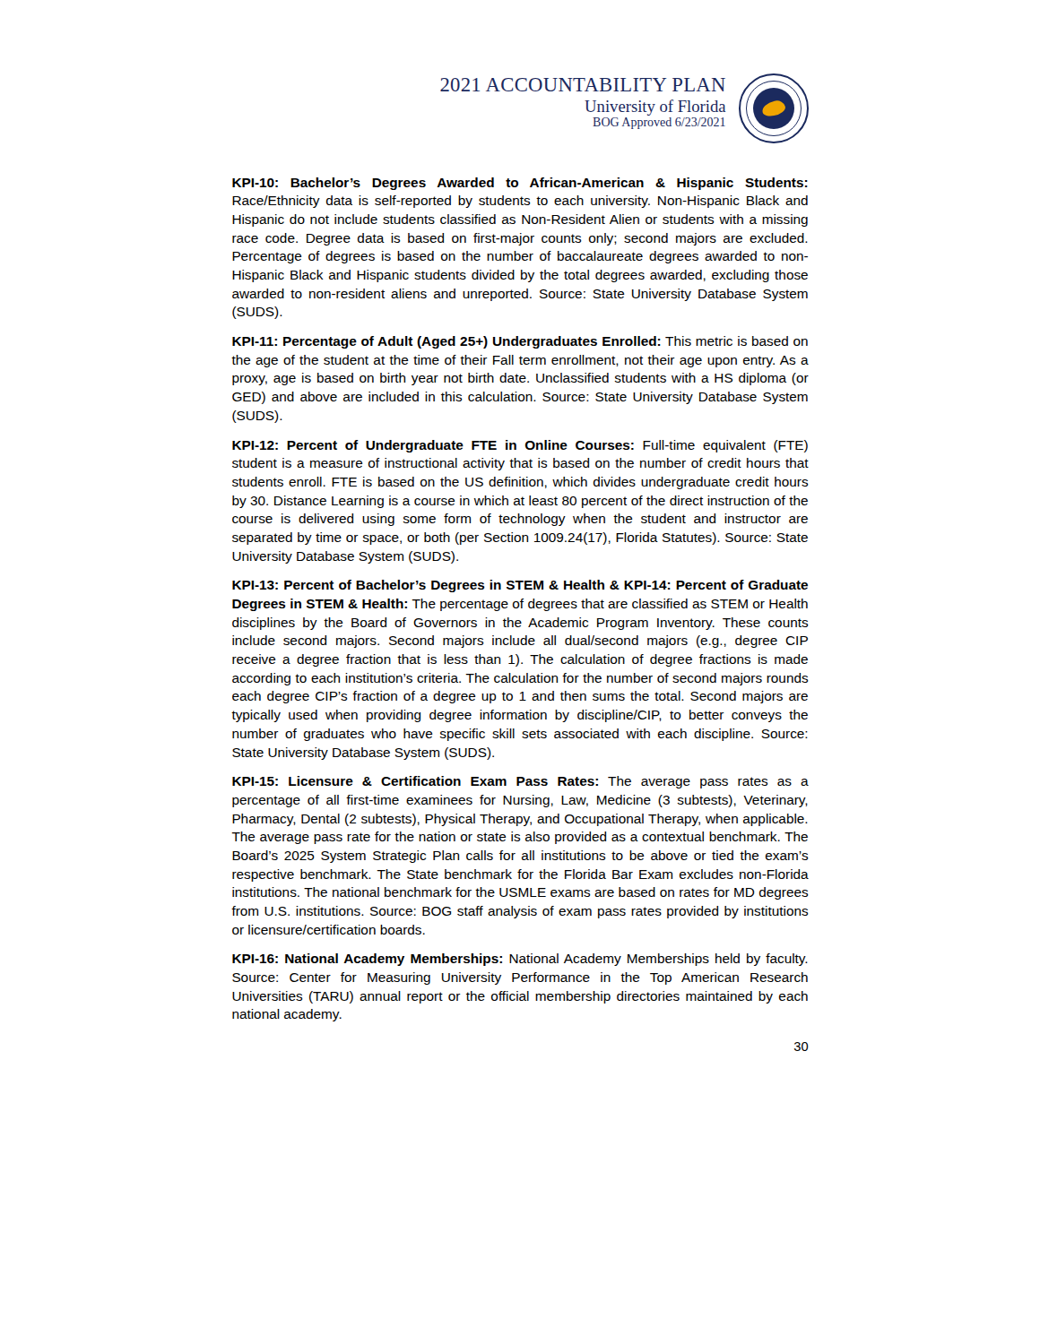2021 ACCOUNTABILITY PLAN
University of Florida
BOG Approved 6/23/2021
KPI-10: Bachelor’s Degrees Awarded to African-American & Hispanic Students: Race/Ethnicity data is self-reported by students to each university. Non-Hispanic Black and Hispanic do not include students classified as Non-Resident Alien or students with a missing race code. Degree data is based on first-major counts only; second majors are excluded. Percentage of degrees is based on the number of baccalaureate degrees awarded to non-Hispanic Black and Hispanic students divided by the total degrees awarded, excluding those awarded to non-resident aliens and unreported. Source: State University Database System (SUDS).
KPI-11: Percentage of Adult (Aged 25+) Undergraduates Enrolled: This metric is based on the age of the student at the time of their Fall term enrollment, not their age upon entry. As a proxy, age is based on birth year not birth date. Unclassified students with a HS diploma (or GED) and above are included in this calculation. Source: State University Database System (SUDS).
KPI-12: Percent of Undergraduate FTE in Online Courses: Full-time equivalent (FTE) student is a measure of instructional activity that is based on the number of credit hours that students enroll. FTE is based on the US definition, which divides undergraduate credit hours by 30. Distance Learning is a course in which at least 80 percent of the direct instruction of the course is delivered using some form of technology when the student and instructor are separated by time or space, or both (per Section 1009.24(17), Florida Statutes). Source: State University Database System (SUDS).
KPI-13: Percent of Bachelor’s Degrees in STEM & Health & KPI-14: Percent of Graduate Degrees in STEM & Health: The percentage of degrees that are classified as STEM or Health disciplines by the Board of Governors in the Academic Program Inventory. These counts include second majors. Second majors include all dual/second majors (e.g., degree CIP receive a degree fraction that is less than 1). The calculation of degree fractions is made according to each institution’s criteria. The calculation for the number of second majors rounds each degree CIP’s fraction of a degree up to 1 and then sums the total. Second majors are typically used when providing degree information by discipline/CIP, to better conveys the number of graduates who have specific skill sets associated with each discipline. Source: State University Database System (SUDS).
KPI-15: Licensure & Certification Exam Pass Rates: The average pass rates as a percentage of all first-time examinees for Nursing, Law, Medicine (3 subtests), Veterinary, Pharmacy, Dental (2 subtests), Physical Therapy, and Occupational Therapy, when applicable. The average pass rate for the nation or state is also provided as a contextual benchmark. The Board’s 2025 System Strategic Plan calls for all institutions to be above or tied the exam’s respective benchmark. The State benchmark for the Florida Bar Exam excludes non-Florida institutions. The national benchmark for the USMLE exams are based on rates for MD degrees from U.S. institutions. Source: BOG staff analysis of exam pass rates provided by institutions or licensure/certification boards.
KPI-16: National Academy Memberships: National Academy Memberships held by faculty. Source: Center for Measuring University Performance in the Top American Research Universities (TARU) annual report or the official membership directories maintained by each national academy.
30